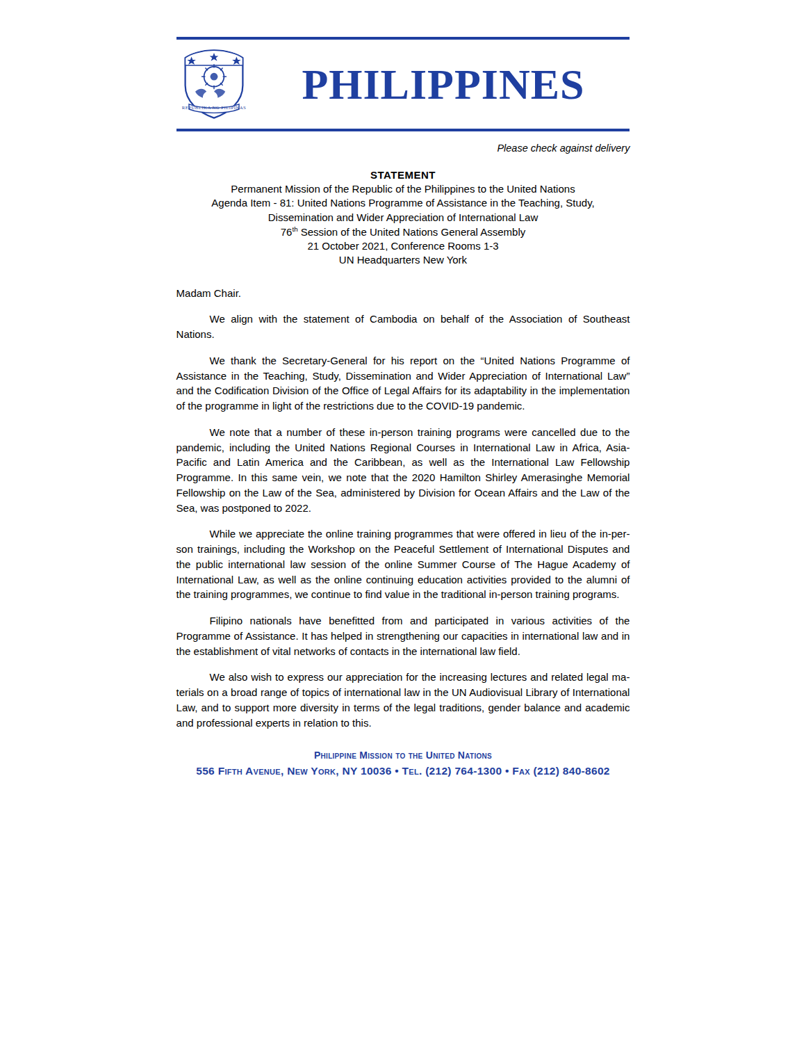REPUBLIKA NG PILIPINAS
PHILIPPINES
Please check against delivery
STATEMENT Permanent Mission of the Republic of the Philippines to the United Nations Agenda Item - 81: United Nations Programme of Assistance in the Teaching, Study, Dissemination and Wider Appreciation of International Law 76th Session of the United Nations General Assembly 21 October 2021, Conference Rooms 1-3 UN Headquarters New York
Madam Chair.
We align with the statement of Cambodia on behalf of the Association of Southeast Nations.
We thank the Secretary-General for his report on the “United Nations Programme of Assistance in the Teaching, Study, Dissemination and Wider Appreciation of International Law” and the Codification Division of the Office of Legal Affairs for its adaptability in the implementation of the programme in light of the restrictions due to the COVID-19 pandemic.
We note that a number of these in-person training programs were cancelled due to the pandemic, including the United Nations Regional Courses in International Law in Africa, Asia-Pacific and Latin America and the Caribbean, as well as the International Law Fellowship Programme. In this same vein, we note that the 2020 Hamilton Shirley Amerasinghe Memorial Fellowship on the Law of the Sea, administered by Division for Ocean Affairs and the Law of the Sea, was postponed to 2022.
While we appreciate the online training programmes that were offered in lieu of the in-person trainings, including the Workshop on the Peaceful Settlement of International Disputes and the public international law session of the online Summer Course of The Hague Academy of International Law, as well as the online continuing education activities provided to the alumni of the training programmes, we continue to find value in the traditional in-person training programs.
Filipino nationals have benefitted from and participated in various activities of the Programme of Assistance. It has helped in strengthening our capacities in international law and in the establishment of vital networks of contacts in the international law field.
We also wish to express our appreciation for the increasing lectures and related legal materials on a broad range of topics of international law in the UN Audiovisual Library of International Law, and to support more diversity in terms of the legal traditions, gender balance and academic and professional experts in relation to this.
Philippine Mission to the United Nations
556 Fifth Avenue, New York, NY 10036 • Tel. (212) 764-1300 • Fax (212) 840-8602